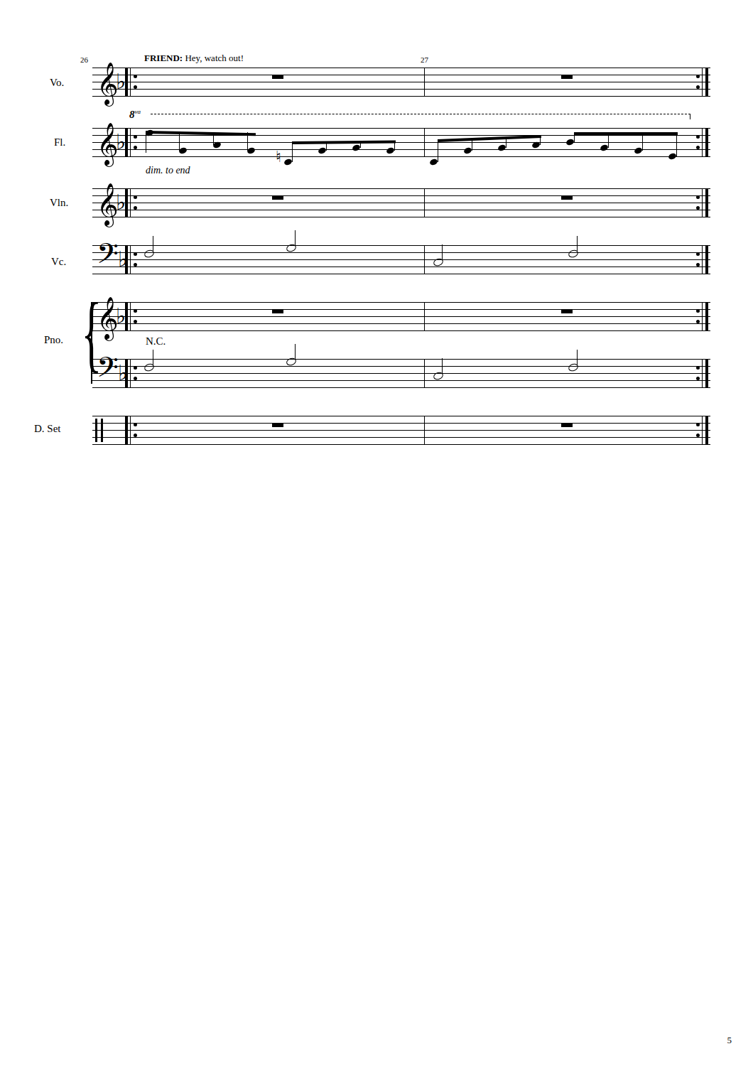26
27
FRIEND: Hey, watch out!
Vo.
Fl.
Vln.
Vc.
Pno.
D. Set
𝄞
♭
𝄞
♭
8 va
dim. to end
♮
𝄞
♭
𝄢
♭
{
𝄞
♭
N.C.
𝄢
♭
5